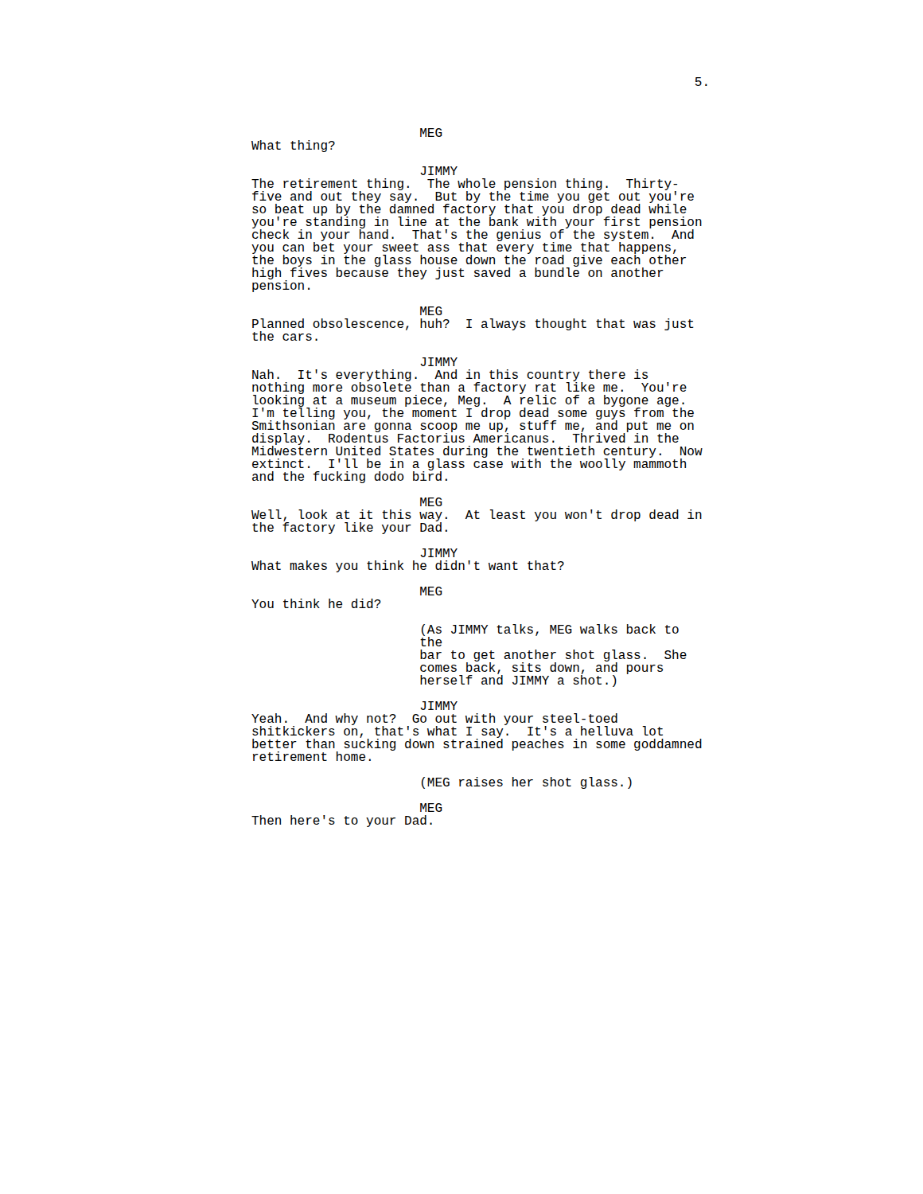5.
MEG
What thing?
JIMMY
The retirement thing. The whole pension thing. Thirty-five and out they say. But by the time you get out you're so beat up by the damned factory that you drop dead while you're standing in line at the bank with your first pension check in your hand. That's the genius of the system. And you can bet your sweet ass that every time that happens, the boys in the glass house down the road give each other high fives because they just saved a bundle on another pension.
MEG
Planned obsolescence, huh? I always thought that was just the cars.
JIMMY
Nah. It's everything. And in this country there is nothing more obsolete than a factory rat like me. You're looking at a museum piece, Meg. A relic of a bygone age. I'm telling you, the moment I drop dead some guys from the Smithsonian are gonna scoop me up, stuff me, and put me on display. Rodentus Factorius Americanus. Thrived in the Midwestern United States during the twentieth century. Now extinct. I'll be in a glass case with the woolly mammoth and the fucking dodo bird.
MEG
Well, look at it this way. At least you won't drop dead in the factory like your Dad.
JIMMY
What makes you think he didn't want that?
MEG
You think he did?
(As JIMMY talks, MEG walks back to the bar to get another shot glass. She comes back, sits down, and pours herself and JIMMY a shot.)
JIMMY
Yeah. And why not? Go out with your steel-toed shitkickers on, that's what I say. It's a helluva lot better than sucking down strained peaches in some goddamned retirement home.
(MEG raises her shot glass.)
MEG
Then here's to your Dad.